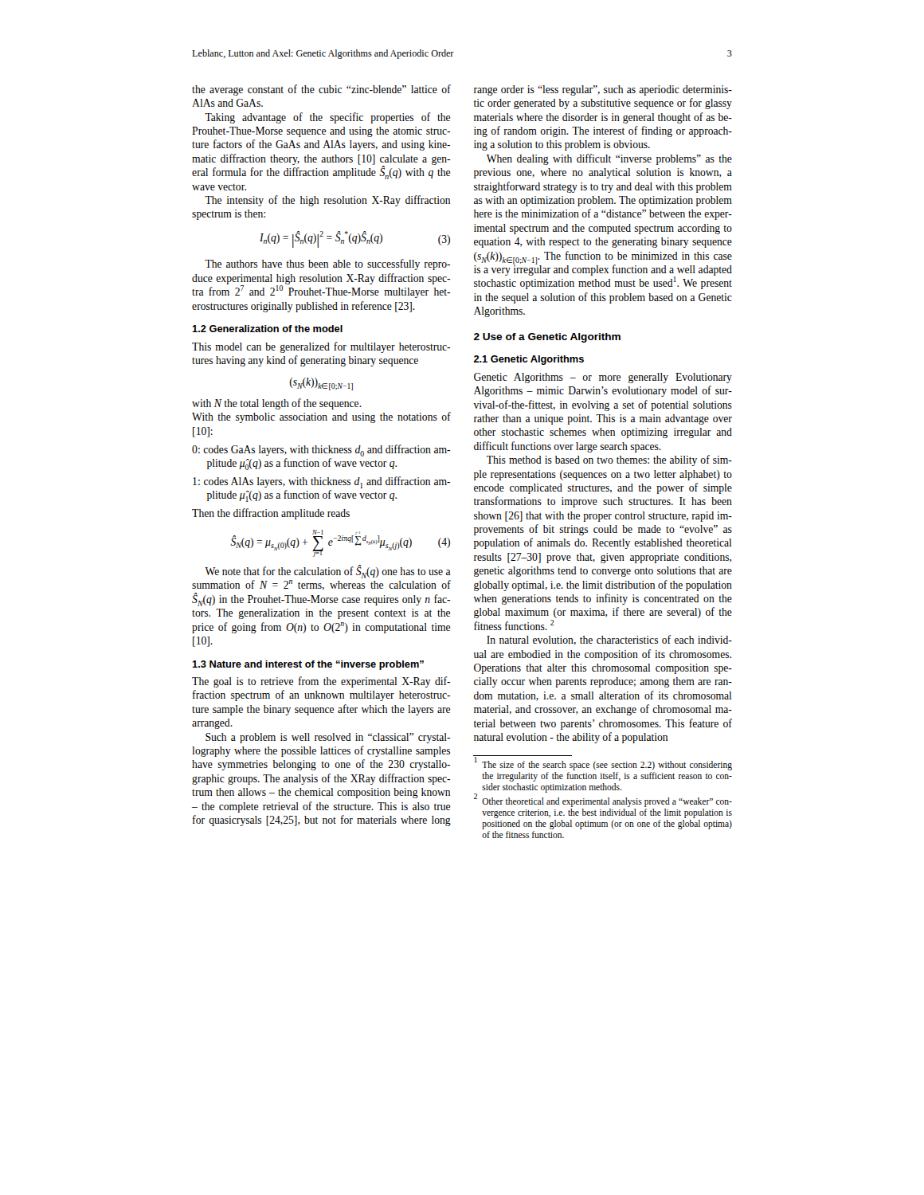Leblanc, Lutton and Axel: Genetic Algorithms and Aperiodic Order 3
the average constant of the cubic “zinc-blende” lattice of AlAs and GaAs.
Taking advantage of the specific properties of the Prouhet-Thue-Morse sequence and using the atomic structure factors of the GaAs and AlAs layers, and using kinematic diffraction theory, the authors [10] calculate a general formula for the diffraction amplitude Ŝn(q) with q the wave vector.
The intensity of the high resolution X-Ray diffraction spectrum is then:
In(q) = |Ŝn(q)|2 = Ŝn*(q)Ŝn(q) (3)
The authors have thus been able to successfully reproduce experimental high resolution X-Ray diffraction spectra from 27 and 210 Prouhet-Thue-Morse multilayer heterostructures originally published in reference [23].
1.2 Generalization of the model
This model can be generalized for multilayer heterostructures having any kind of generating binary sequence
(sN(k))k∈[0;N−1]
with N the total length of the sequence.
With the symbolic association and using the notations of [10]:
0: codes GaAs layers, with thickness d0 and diffraction amplitude μ̂0(q) as a function of wave vector q.
1: codes AlAs layers, with thickness d1 and diffraction amplitude μ̂1(q) as a function of wave vector q.
Then the diffraction amplitude reads
ŜN(q) = μsN(0)(q) + N−1 ∑ j=1 e−2iπq[j−1∑k=0 dsN(k)]μsN(j)(q) (4)
We note that for the calculation of ŜN(q) one has to use a summation of N = 2n terms, whereas the calculation of ŜN(q) in the Prouhet-Thue-Morse case requires only n factors. The generalization in the present context is at the price of going from O(n) to O(2n) in computational time [10].
1.3 Nature and interest of the “inverse problem”
The goal is to retrieve from the experimental X-Ray diffraction spectrum of an unknown multilayer heterostructure sample the binary sequence after which the layers are arranged.
Such a problem is well resolved in “classical” crystallography where the possible lattices of crystalline samples have symmetries belonging to one of the 230 crystallographic groups. The analysis of the XRay diffraction spectrum then allows – the chemical composition being known – the complete retrieval of the structure. This is also true for quasicrysals [24,25], but not for materials where long range order is “less regular”, such as aperiodic deterministic order generated by a substitutive sequence or for glassy materials where the disorder is in general thought of as being of random origin. The interest of finding or approaching a solution to this problem is obvious.
When dealing with difficult “inverse problems” as the previous one, where no analytical solution is known, a straightforward strategy is to try and deal with this problem as with an optimization problem. The optimization problem here is the minimization of a “distance” between the experimental spectrum and the computed spectrum according to equation 4, with respect to the generating binary sequence (sN(k))k∈[0;N−1]. The function to be minimized in this case is a very irregular and complex function and a well adapted stochastic optimization method must be used1. We present in the sequel a solution of this problem based on a Genetic Algorithms.
2 Use of a Genetic Algorithm
2.1 Genetic Algorithms
Genetic Algorithms – or more generally Evolutionary Algorithms – mimic Darwin’s evolutionary model of survival-of-the-fittest, in evolving a set of potential solutions rather than a unique point. This is a main advantage over other stochastic schemes when optimizing irregular and difficult functions over large search spaces.
This method is based on two themes: the ability of simple representations (sequences on a two letter alphabet) to encode complicated structures, and the power of simple transformations to improve such structures. It has been shown [26] that with the proper control structure, rapid improvements of bit strings could be made to “evolve” as population of animals do. Recently established theoretical results [27–30] prove that, given appropriate conditions, genetic algorithms tend to converge onto solutions that are globally optimal, i.e. the limit distribution of the population when generations tends to infinity is concentrated on the global maximum (or maxima, if there are several) of the fitness functions. 2
In natural evolution, the characteristics of each individual are embodied in the composition of its chromosomes. Operations that alter this chromosomal composition specially occur when parents reproduce; among them are random mutation, i.e. a small alteration of its chromosomal material, and crossover, an exchange of chromosomal material between two parents’ chromosomes. This feature of natural evolution - the ability of a population
1 The size of the search space (see section 2.2) without considering the irregularity of the function itself, is a sufficient reason to consider stochastic optimization methods.
2 Other theoretical and experimental analysis proved a “weaker” convergence criterion, i.e. the best individual of the limit population is positioned on the global optimum (or on one of the global optima) of the fitness function.